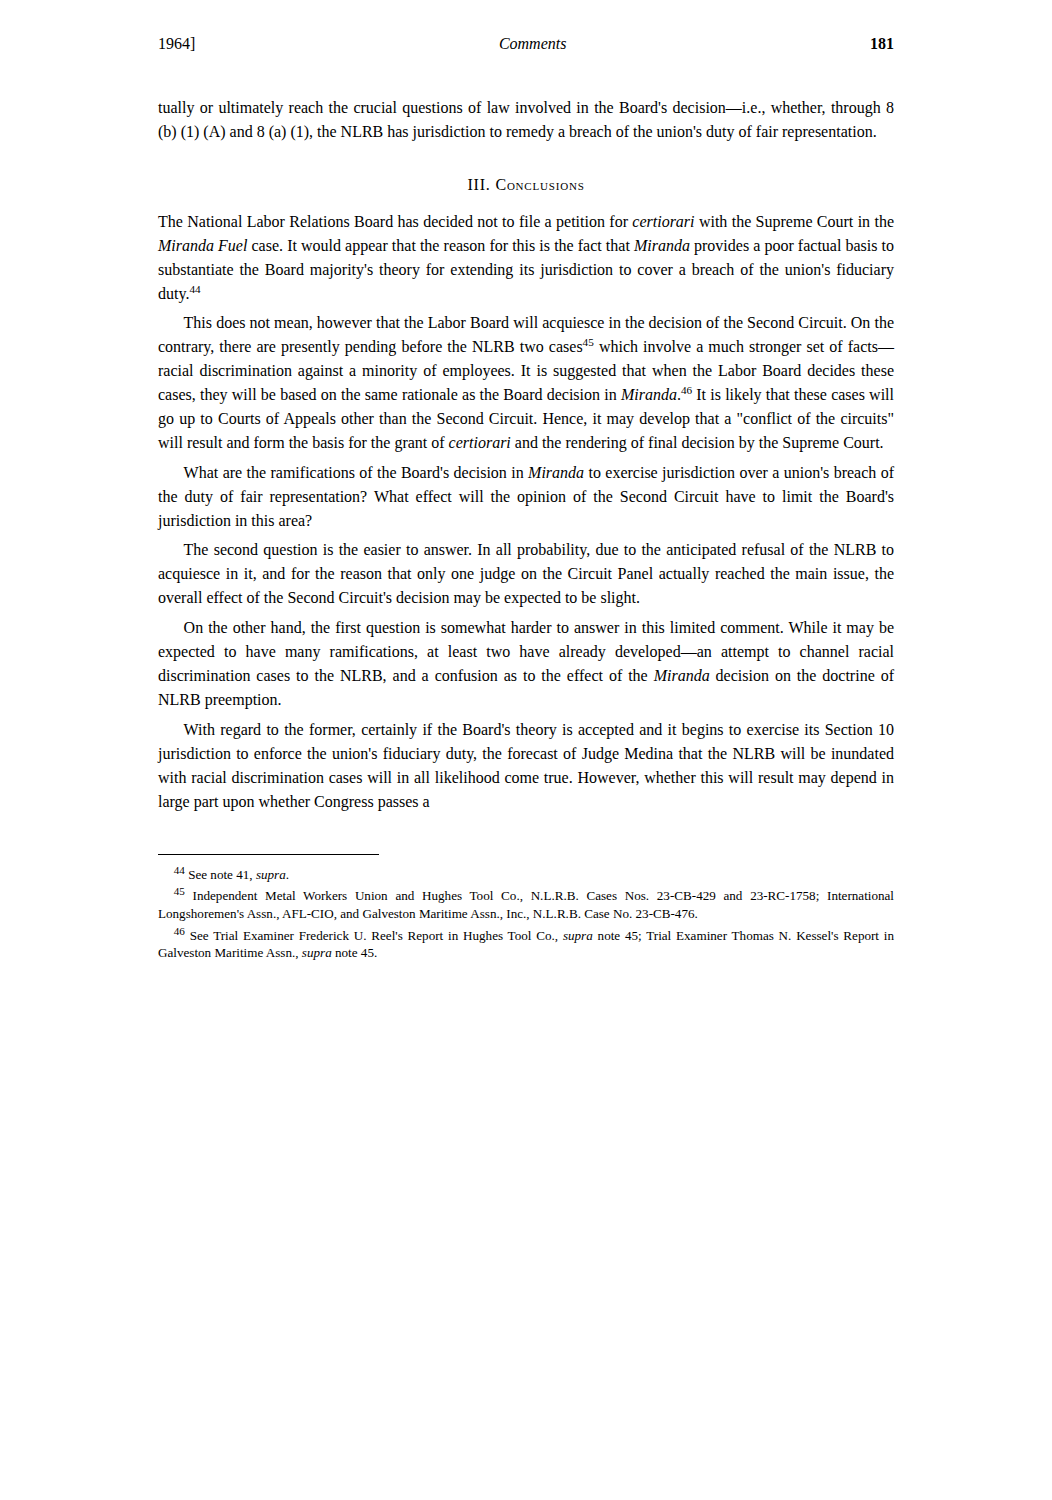1964] Comments 181
tually or ultimately reach the crucial questions of law involved in the Board's decision—i.e., whether, through 8 (b) (1) (A) and 8 (a) (1), the NLRB has jurisdiction to remedy a breach of the union's duty of fair representation.
III. Conclusions
The National Labor Relations Board has decided not to file a petition for certiorari with the Supreme Court in the Miranda Fuel case. It would appear that the reason for this is the fact that Miranda provides a poor factual basis to substantiate the Board majority's theory for extending its jurisdiction to cover a breach of the union's fiduciary duty.44
This does not mean, however that the Labor Board will acquiesce in the decision of the Second Circuit. On the contrary, there are presently pending before the NLRB two cases45 which involve a much stronger set of facts—racial discrimination against a minority of employees. It is suggested that when the Labor Board decides these cases, they will be based on the same rationale as the Board decision in Miranda.46 It is likely that these cases will go up to Courts of Appeals other than the Second Circuit. Hence, it may develop that a "conflict of the circuits" will result and form the basis for the grant of certiorari and the rendering of final decision by the Supreme Court.
What are the ramifications of the Board's decision in Miranda to exercise jurisdiction over a union's breach of the duty of fair representation? What effect will the opinion of the Second Circuit have to limit the Board's jurisdiction in this area?
The second question is the easier to answer. In all probability, due to the anticipated refusal of the NLRB to acquiesce in it, and for the reason that only one judge on the Circuit Panel actually reached the main issue, the overall effect of the Second Circuit's decision may be expected to be slight.
On the other hand, the first question is somewhat harder to answer in this limited comment. While it may be expected to have many ramifications, at least two have already developed—an attempt to channel racial discrimination cases to the NLRB, and a confusion as to the effect of the Miranda decision on the doctrine of NLRB preemption.
With regard to the former, certainly if the Board's theory is accepted and it begins to exercise its Section 10 jurisdiction to enforce the union's fiduciary duty, the forecast of Judge Medina that the NLRB will be inundated with racial discrimination cases will in all likelihood come true. However, whether this will result may depend in large part upon whether Congress passes a
44 See note 41, supra.
45 Independent Metal Workers Union and Hughes Tool Co., N.L.R.B. Cases Nos. 23-CB-429 and 23-RC-1758; International Longshoremen's Assn., AFL-CIO, and Galveston Maritime Assn., Inc., N.L.R.B. Case No. 23-CB-476.
46 See Trial Examiner Frederick U. Reel's Report in Hughes Tool Co., supra note 45; Trial Examiner Thomas N. Kessel's Report in Galveston Maritime Assn., supra note 45.